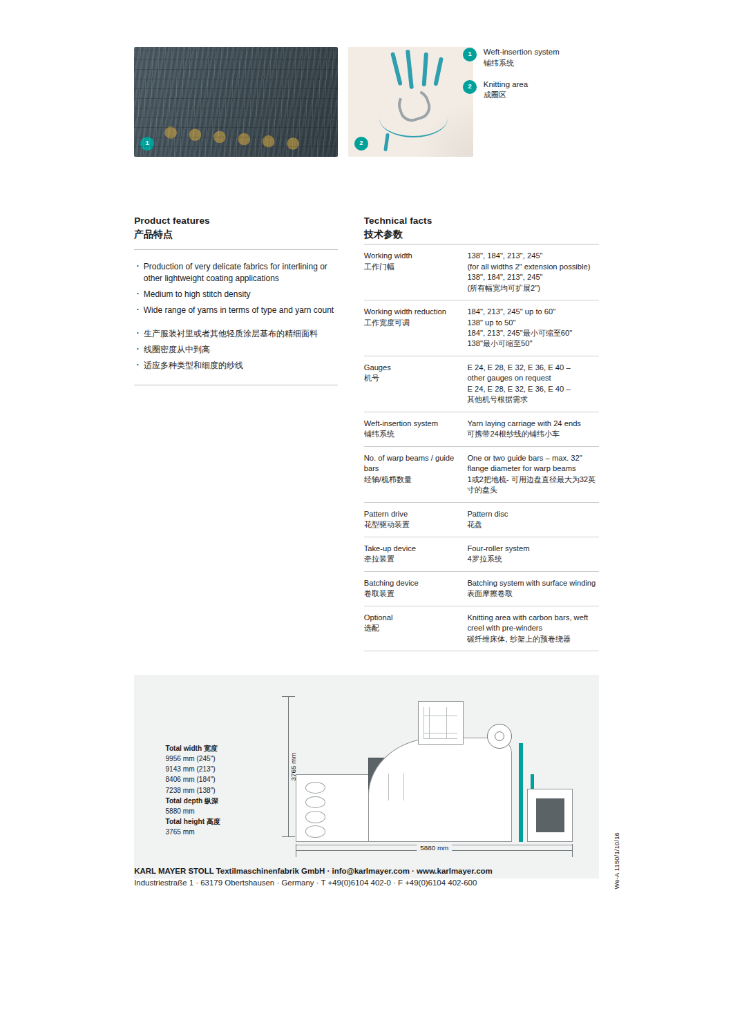1
2
1
Weft-insertion system
铺纬系统
2
Knitting area
成圈区
Product features产品特点
Production of very delicate fabrics for interlining or other lightweight coating applications
Medium to high stitch density
Wide range of yarns in terms of type and yarn count
生产服装衬里或者其他轻质涂层基布的精细面料
线圈密度从中到高
适应多种类型和细度的纱线
Technical facts技术参数
| Working width 工作门幅 | 138", 184", 213", 245" (for all widths 2" extension possible) 138", 184", 213", 245" (所有幅宽均可扩展2") |
| Working width reduction 工作宽度可调 | 184", 213", 245" up to 60" 138" up to 50" 184", 213", 245"最小可缩至60" 138"最小可缩至50" |
| Gauges 机号 | E 24, E 28, E 32, E 36, E 40 – other gauges on request E 24, E 28, E 32, E 36, E 40 – 其他机号根据需求 |
| Weft-insertion system 铺纬系统 | Yarn laying carriage with 24 ends 可携带24根纱线的铺纬小车 |
| No. of warp beams / guide bars 经轴/梳栉数量 | One or two guide bars – max. 32" flange diameter for warp beams 1或2把地梳- 可用边盘直径最大为32英寸的盘头 |
| Pattern drive 花型驱动装置 | Pattern disc 花盘 |
| Take-up device 牵拉装置 | Four-roller system 4罗拉系统 |
| Batching device 卷取装置 | Batching system with surface winding 表面摩擦卷取 |
| Optional 选配 | Knitting area with carbon bars, weft creel with pre-winders 碳纤维床体, 纱架上的预卷绕器 |
Total width 宽度
9956 mm (245")
9143 mm (213")
8406 mm (184")
7238 mm (138")
Total depth 纵深
5880 mm
Total height 高度
3765 mm
3765 mm
5880 mm
KARL MAYER STOLL Textilmaschinenfabrik GmbH · info@karlmayer.com · www.karlmayer.com
Industriestraße 1 · 63179 Obertshausen · Germany · T +49(0)6104 402-0 · F +49(0)6104 402-600
We-A 1150/1/10/16